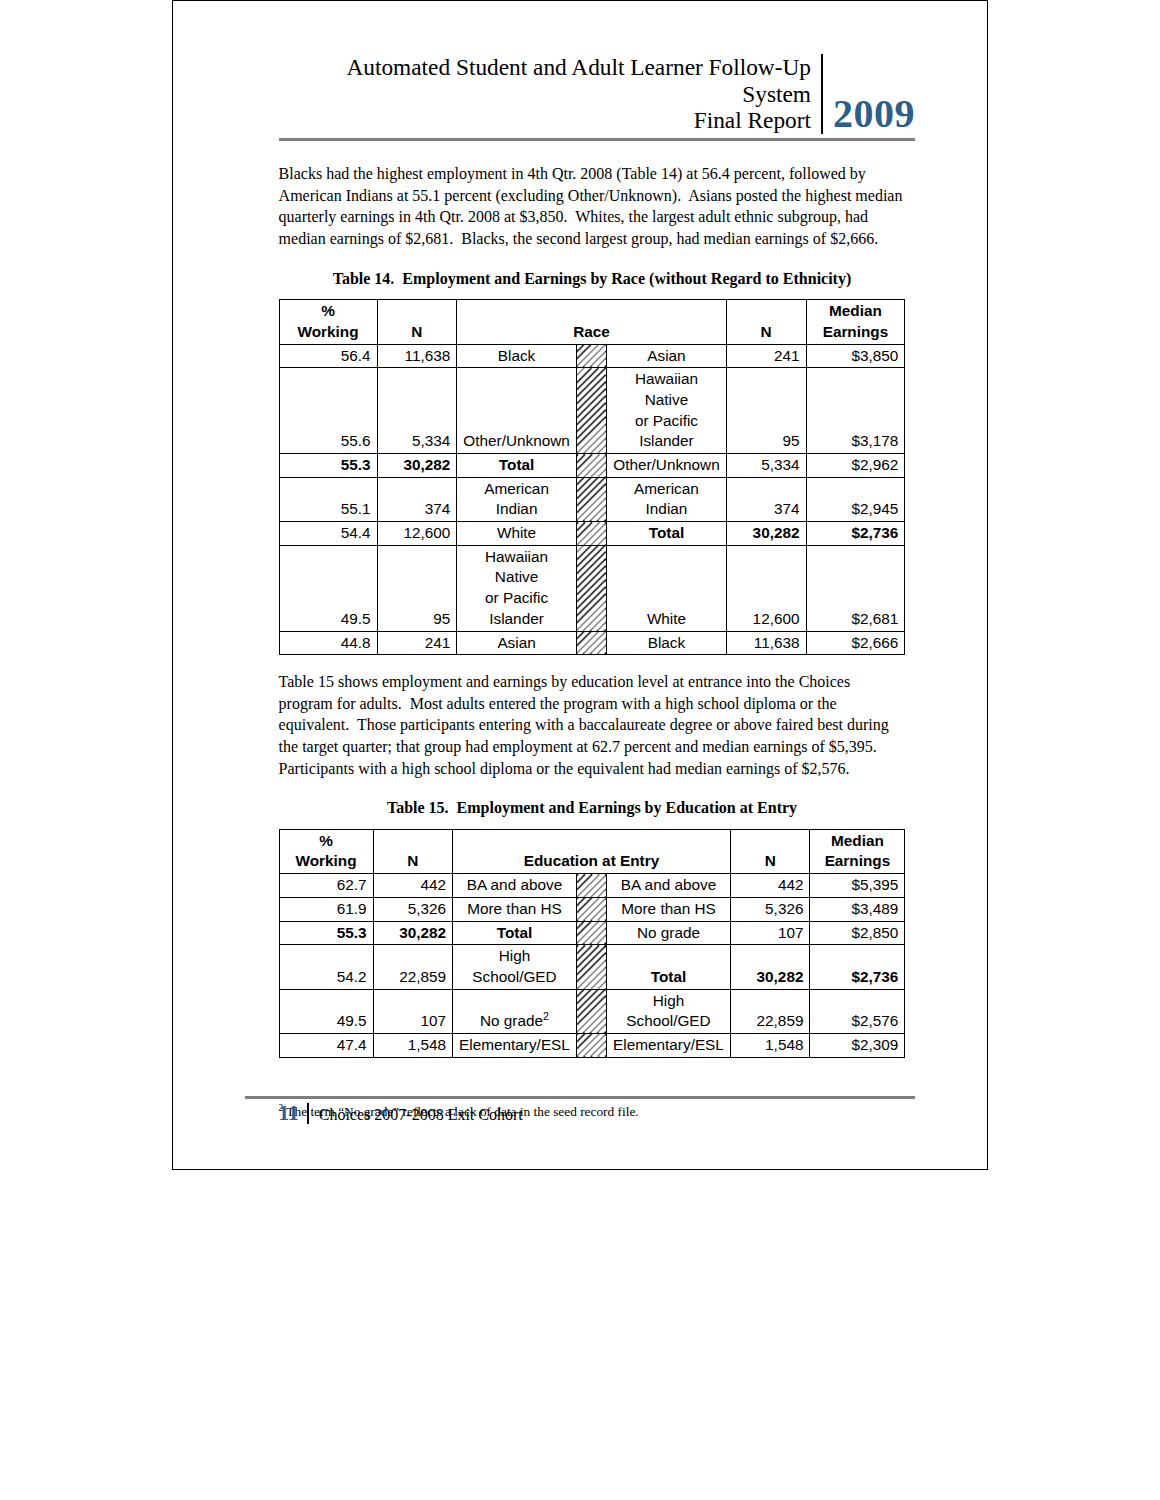Automated Student and Adult Learner Follow-Up System
Final Report
2009
Blacks had the highest employment in 4th Qtr. 2008 (Table 14) at 56.4 percent, followed by American Indians at 55.1 percent (excluding Other/Unknown). Asians posted the highest median quarterly earnings in 4th Qtr. 2008 at $3,850. Whites, the largest adult ethnic subgroup, had median earnings of $2,681. Blacks, the second largest group, had median earnings of $2,666.
Table 14. Employment and Earnings by Race (without Regard to Ethnicity)
| % Working | N | Race | N | Median Earnings |
| --- | --- | --- | --- | --- |
| 56.4 | 11,638 | Black | | Asian | 241 | $3,850 |
| 55.6 | 5,334 | Other/Unknown | | Hawaiian Native or Pacific Islander | 95 | $3,178 |
| 55.3 | 30,282 | Total | | Other/Unknown | 5,334 | $2,962 |
| 55.1 | 374 | American Indian | | American Indian | 374 | $2,945 |
| 54.4 | 12,600 | White | | Total | 30,282 | $2,736 |
| 49.5 | 95 | Hawaiian Native or Pacific Islander | | White | 12,600 | $2,681 |
| 44.8 | 241 | Asian | | Black | 11,638 | $2,666 |
Table 15 shows employment and earnings by education level at entrance into the Choices program for adults. Most adults entered the program with a high school diploma or the equivalent. Those participants entering with a baccalaureate degree or above faired best during the target quarter; that group had employment at 62.7 percent and median earnings of $5,395. Participants with a high school diploma or the equivalent had median earnings of $2,576.
Table 15. Employment and Earnings by Education at Entry
| % Working | N | Education at Entry | N | Median Earnings |
| --- | --- | --- | --- | --- |
| 62.7 | 442 | BA and above | | BA and above | 442 | $5,395 |
| 61.9 | 5,326 | More than HS | | More than HS | 5,326 | $3,489 |
| 55.3 | 30,282 | Total | | No grade | 107 | $2,850 |
| 54.2 | 22,859 | High School/GED | | Total | 30,282 | $2,736 |
| 49.5 | 107 | No grade 2 | | High School/GED | 22,859 | $2,576 |
| 47.4 | 1,548 | Elementary/ESL | | Elementary/ESL | 1,548 | $2,309 |
2 The term “No grade” reflects a lack of data in the seed record file.
11 Choices 2007-2008 Exit Cohort